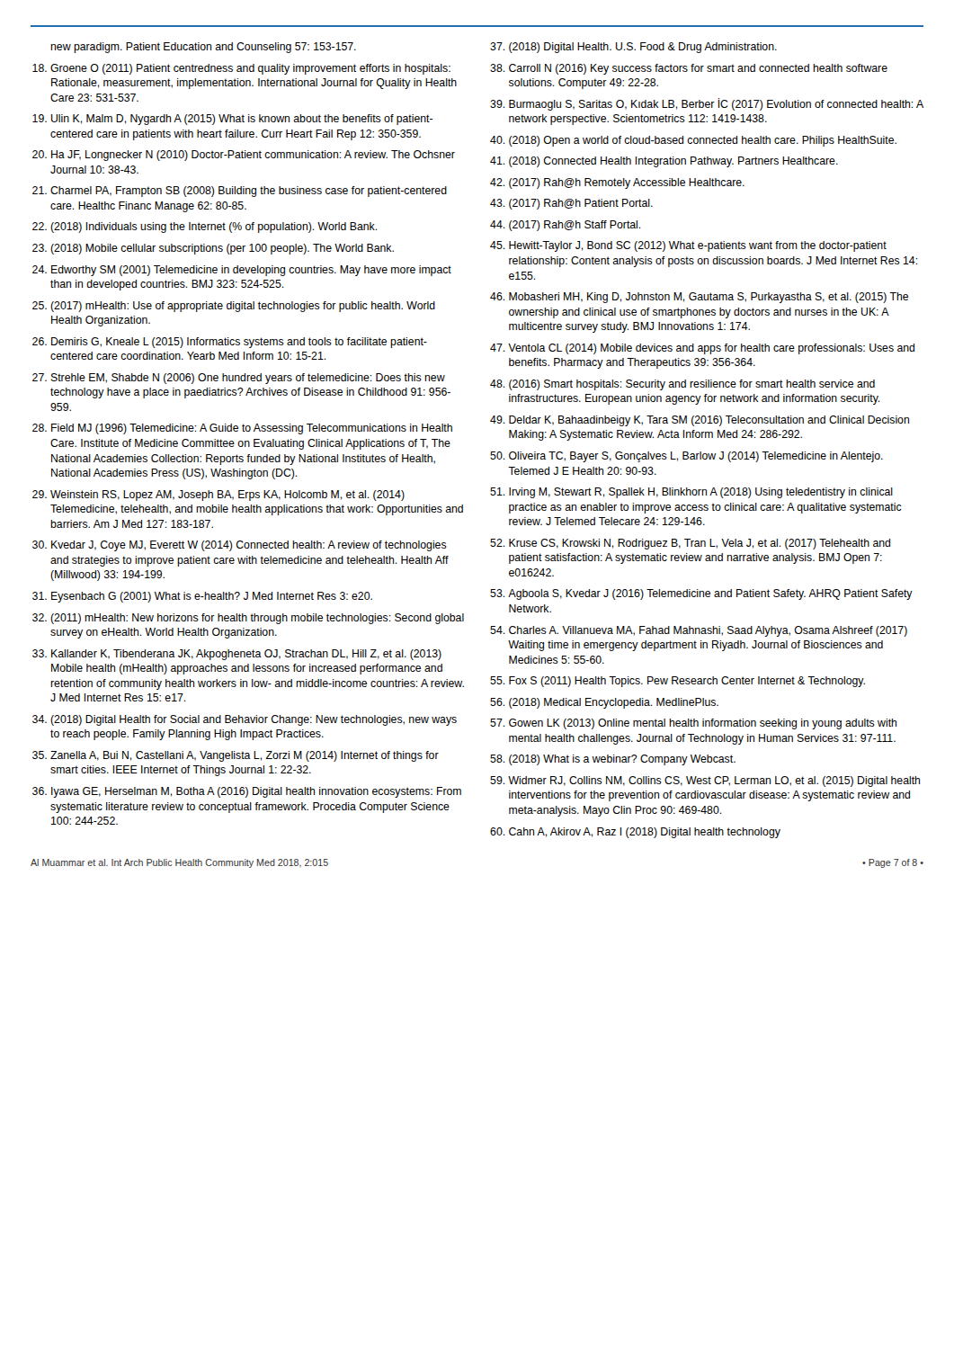new paradigm. Patient Education and Counseling 57: 153-157.
Groene O (2011) Patient centredness and quality improvement efforts in hospitals: Rationale, measurement, implementation. International Journal for Quality in Health Care 23: 531-537.
Ulin K, Malm D, Nygardh A (2015) What is known about the benefits of patient-centered care in patients with heart failure. Curr Heart Fail Rep 12: 350-359.
Ha JF, Longnecker N (2010) Doctor-Patient communication: A review. The Ochsner Journal 10: 38-43.
Charmel PA, Frampton SB (2008) Building the business case for patient-centered care. Healthc Financ Manage 62: 80-85.
(2018) Individuals using the Internet (% of population). World Bank.
(2018) Mobile cellular subscriptions (per 100 people). The World Bank.
Edworthy SM (2001) Telemedicine in developing countries. May have more impact than in developed countries. BMJ 323: 524-525.
(2017) mHealth: Use of appropriate digital technologies for public health. World Health Organization.
Demiris G, Kneale L (2015) Informatics systems and tools to facilitate patient-centered care coordination. Yearb Med Inform 10: 15-21.
Strehle EM, Shabde N (2006) One hundred years of telemedicine: Does this new technology have a place in paediatrics? Archives of Disease in Childhood 91: 956-959.
Field MJ (1996) Telemedicine: A Guide to Assessing Telecommunications in Health Care. Institute of Medicine Committee on Evaluating Clinical Applications of T, The National Academies Collection: Reports funded by National Institutes of Health, National Academies Press (US), Washington (DC).
Weinstein RS, Lopez AM, Joseph BA, Erps KA, Holcomb M, et al. (2014) Telemedicine, telehealth, and mobile health applications that work: Opportunities and barriers. Am J Med 127: 183-187.
Kvedar J, Coye MJ, Everett W (2014) Connected health: A review of technologies and strategies to improve patient care with telemedicine and telehealth. Health Aff (Millwood) 33: 194-199.
Eysenbach G (2001) What is e-health? J Med Internet Res 3: e20.
(2011) mHealth: New horizons for health through mobile technologies: Second global survey on eHealth. World Health Organization.
Kallander K, Tibenderana JK, Akpogheneta OJ, Strachan DL, Hill Z, et al. (2013) Mobile health (mHealth) approaches and lessons for increased performance and retention of community health workers in low- and middle-income countries: A review. J Med Internet Res 15: e17.
(2018) Digital Health for Social and Behavior Change: New technologies, new ways to reach people. Family Planning High Impact Practices.
Zanella A, Bui N, Castellani A, Vangelista L, Zorzi M (2014) Internet of things for smart cities. IEEE Internet of Things Journal 1: 22-32.
Iyawa GE, Herselman M, Botha A (2016) Digital health innovation ecosystems: From systematic literature review to conceptual framework. Procedia Computer Science 100: 244-252.
(2018) Digital Health. U.S. Food & Drug Administration.
Carroll N (2016) Key success factors for smart and connected health software solutions. Computer 49: 22-28.
Burmaoglu S, Saritas O, Kıdak LB, Berber İC (2017) Evolution of connected health: A network perspective. Scientometrics 112: 1419-1438.
(2018) Open a world of cloud-based connected health care. Philips HealthSuite.
(2018) Connected Health Integration Pathway. Partners Healthcare.
(2017) Rah@h Remotely Accessible Healthcare.
(2017) Rah@h Patient Portal.
(2017) Rah@h Staff Portal.
Hewitt-Taylor J, Bond SC (2012) What e-patients want from the doctor-patient relationship: Content analysis of posts on discussion boards. J Med Internet Res 14: e155.
Mobasheri MH, King D, Johnston M, Gautama S, Purkayastha S, et al. (2015) The ownership and clinical use of smartphones by doctors and nurses in the UK: A multicentre survey study. BMJ Innovations 1: 174.
Ventola CL (2014) Mobile devices and apps for health care professionals: Uses and benefits. Pharmacy and Therapeutics 39: 356-364.
(2016) Smart hospitals: Security and resilience for smart health service and infrastructures. European union agency for network and information security.
Deldar K, Bahaadinbeigy K, Tara SM (2016) Teleconsultation and Clinical Decision Making: A Systematic Review. Acta Inform Med 24: 286-292.
Oliveira TC, Bayer S, Gonçalves L, Barlow J (2014) Telemedicine in Alentejo. Telemed J E Health 20: 90-93.
Irving M, Stewart R, Spallek H, Blinkhorn A (2018) Using teledentistry in clinical practice as an enabler to improve access to clinical care: A qualitative systematic review. J Telemed Telecare 24: 129-146.
Kruse CS, Krowski N, Rodriguez B, Tran L, Vela J, et al. (2017) Telehealth and patient satisfaction: A systematic review and narrative analysis. BMJ Open 7: e016242.
Agboola S, Kvedar J (2016) Telemedicine and Patient Safety. AHRQ Patient Safety Network.
Charles A. Villanueva MA, Fahad Mahnashi, Saad Alyhya, Osama Alshreef (2017) Waiting time in emergency department in Riyadh. Journal of Biosciences and Medicines 5: 55-60.
Fox S (2011) Health Topics. Pew Research Center Internet & Technology.
(2018) Medical Encyclopedia. MedlinePlus.
Gowen LK (2013) Online mental health information seeking in young adults with mental health challenges. Journal of Technology in Human Services 31: 97-111.
(2018) What is a webinar? Company Webcast.
Widmer RJ, Collins NM, Collins CS, West CP, Lerman LO, et al. (2015) Digital health interventions for the prevention of cardiovascular disease: A systematic review and meta-analysis. Mayo Clin Proc 90: 469-480.
Cahn A, Akirov A, Raz I (2018) Digital health technology
Al Muammar et al. Int Arch Public Health Community Med 2018, 2:015 • Page 7 of 8 •